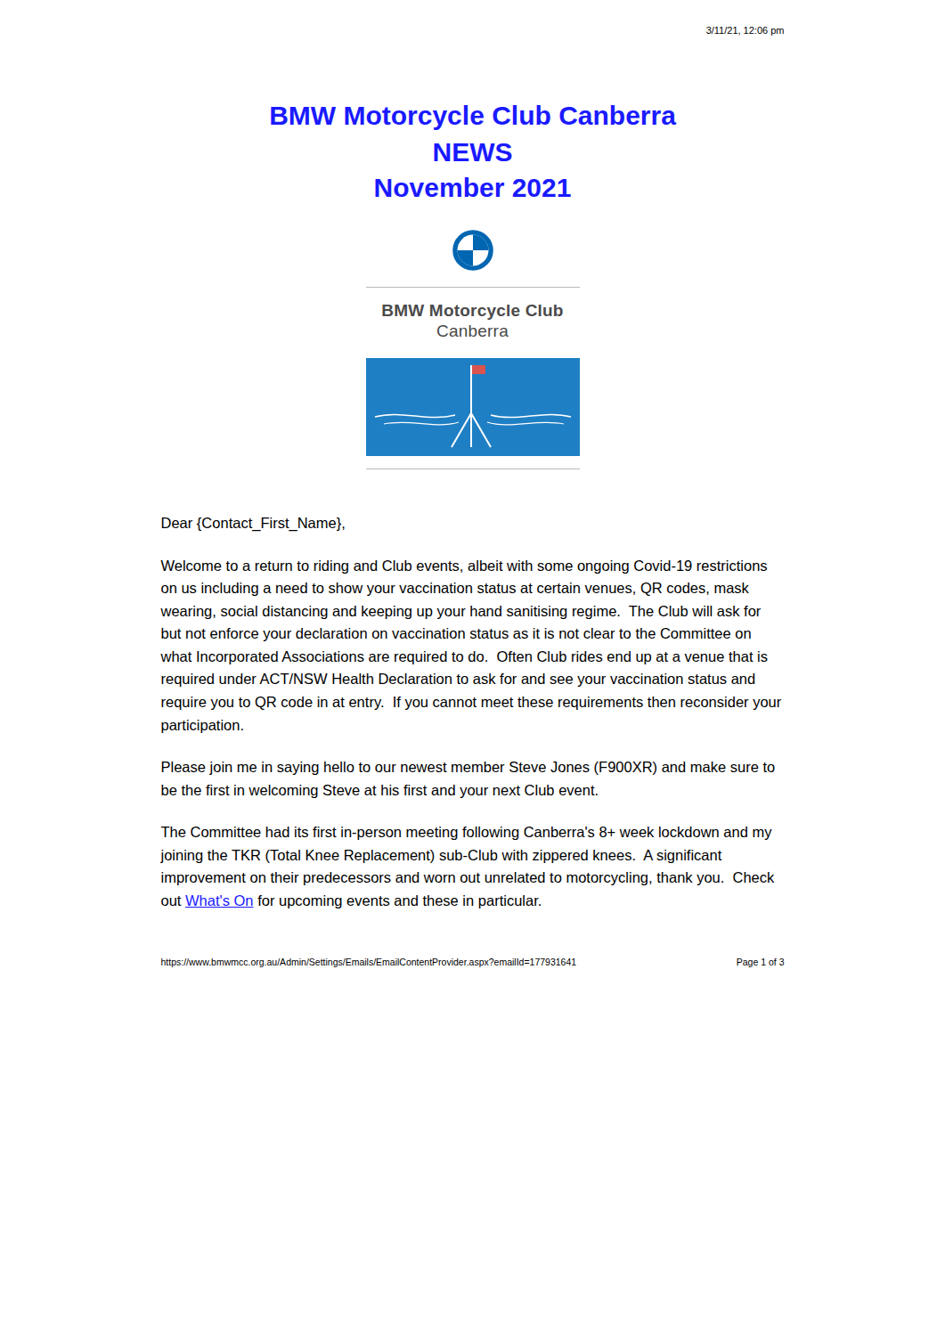3/11/21, 12:06 pm
BMW Motorcycle Club Canberra
NEWS
November 2021
BMW
BMW Motorcycle Club Canberra
Dear {Contact_First_Name},
Welcome to a return to riding and Club events, albeit with some ongoing Covid-19 restrictions on us including a need to show your vaccination status at certain venues, QR codes, mask wearing, social distancing and keeping up your hand sanitising regime. The Club will ask for but not enforce your declaration on vaccination status as it is not clear to the Committee on what Incorporated Associations are required to do. Often Club rides end up at a venue that is required under ACT/NSW Health Declaration to ask for and see your vaccination status and require you to QR code in at entry. If you cannot meet these requirements then reconsider your participation.
Please join me in saying hello to our newest member Steve Jones (F900XR) and make sure to be the first in welcoming Steve at his first and your next Club event.
The Committee had its first in-person meeting following Canberra's 8+ week lockdown and my joining the TKR (Total Knee Replacement) sub-Club with zippered knees. A significant improvement on their predecessors and worn out unrelated to motorcycling, thank you. Check out What's On for upcoming events and these in particular.
https://www.bmwmcc.org.au/Admin/Settings/Emails/EmailContentProvider.aspx?emailId=177931641
Page 1 of 3